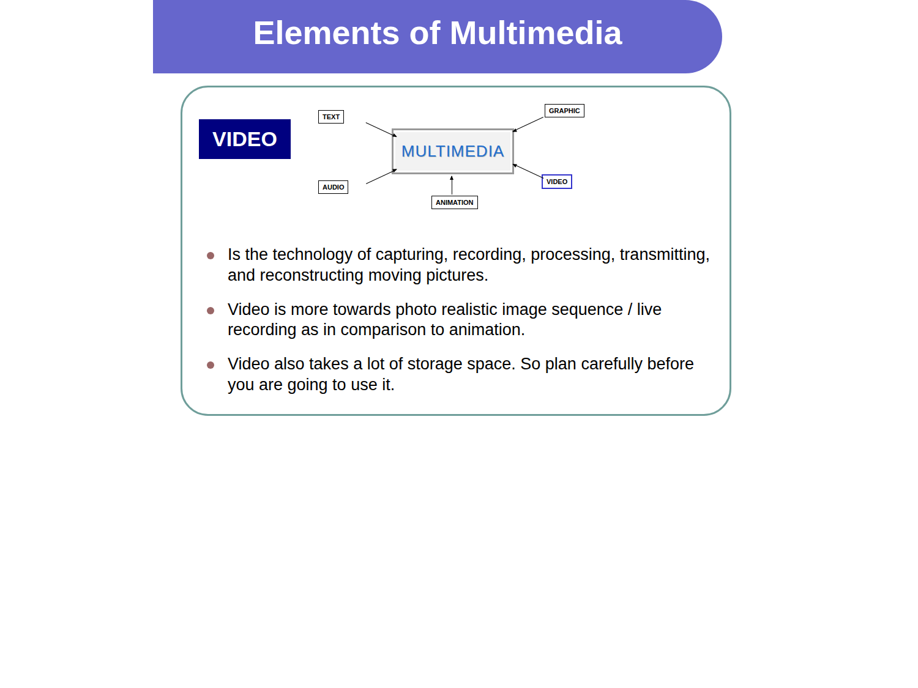Elements of Multimedia
TEXT
GRAPHIC
AUDIO
ANIMATION
VIDEO
MULTIMEDIA
VIDEO
Is the technology of capturing, recording, processing, transmitting, and reconstructing moving pictures.
Video is more towards photo realistic image sequence / live recording as in comparison to animation.
Video also takes a lot of storage space. So plan carefully before you are going to use it.